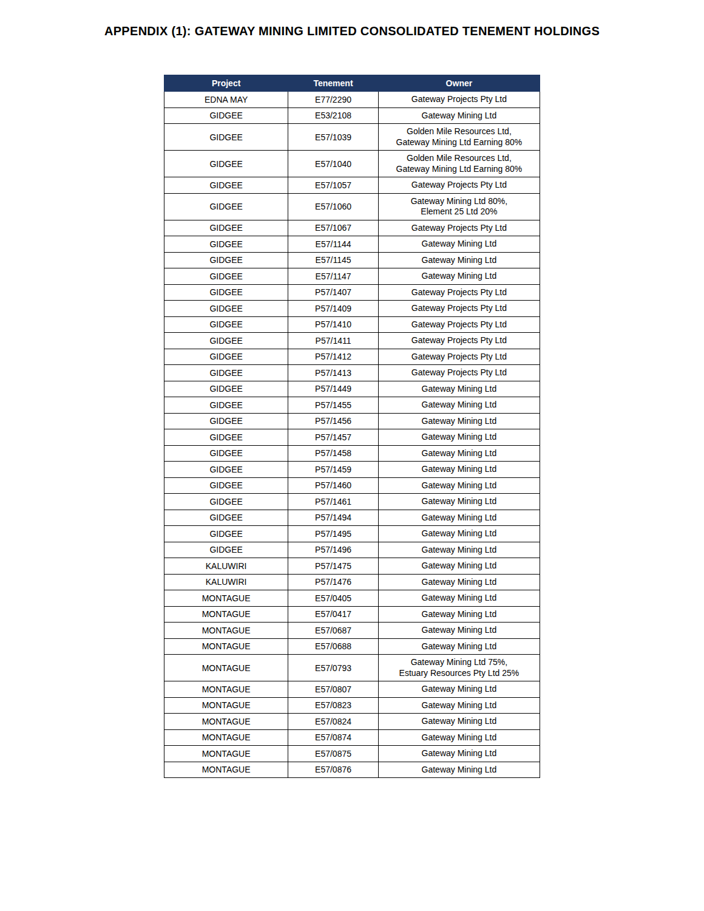APPENDIX (1): GATEWAY MINING LIMITED CONSOLIDATED TENEMENT HOLDINGS
| Project | Tenement | Owner |
| --- | --- | --- |
| EDNA MAY | E77/2290 | Gateway Projects Pty Ltd |
| GIDGEE | E53/2108 | Gateway Mining Ltd |
| GIDGEE | E57/1039 | Golden Mile Resources Ltd, Gateway Mining Ltd Earning 80% |
| GIDGEE | E57/1040 | Golden Mile Resources Ltd, Gateway Mining Ltd Earning 80% |
| GIDGEE | E57/1057 | Gateway Projects Pty Ltd |
| GIDGEE | E57/1060 | Gateway Mining Ltd 80%, Element 25 Ltd 20% |
| GIDGEE | E57/1067 | Gateway Projects Pty Ltd |
| GIDGEE | E57/1144 | Gateway Mining Ltd |
| GIDGEE | E57/1145 | Gateway Mining Ltd |
| GIDGEE | E57/1147 | Gateway Mining Ltd |
| GIDGEE | P57/1407 | Gateway Projects Pty Ltd |
| GIDGEE | P57/1409 | Gateway Projects Pty Ltd |
| GIDGEE | P57/1410 | Gateway Projects Pty Ltd |
| GIDGEE | P57/1411 | Gateway Projects Pty Ltd |
| GIDGEE | P57/1412 | Gateway Projects Pty Ltd |
| GIDGEE | P57/1413 | Gateway Projects Pty Ltd |
| GIDGEE | P57/1449 | Gateway Mining Ltd |
| GIDGEE | P57/1455 | Gateway Mining Ltd |
| GIDGEE | P57/1456 | Gateway Mining Ltd |
| GIDGEE | P57/1457 | Gateway Mining Ltd |
| GIDGEE | P57/1458 | Gateway Mining Ltd |
| GIDGEE | P57/1459 | Gateway Mining Ltd |
| GIDGEE | P57/1460 | Gateway Mining Ltd |
| GIDGEE | P57/1461 | Gateway Mining Ltd |
| GIDGEE | P57/1494 | Gateway Mining Ltd |
| GIDGEE | P57/1495 | Gateway Mining Ltd |
| GIDGEE | P57/1496 | Gateway Mining Ltd |
| KALUWIRI | P57/1475 | Gateway Mining Ltd |
| KALUWIRI | P57/1476 | Gateway Mining Ltd |
| MONTAGUE | E57/0405 | Gateway Mining Ltd |
| MONTAGUE | E57/0417 | Gateway Mining Ltd |
| MONTAGUE | E57/0687 | Gateway Mining Ltd |
| MONTAGUE | E57/0688 | Gateway Mining Ltd |
| MONTAGUE | E57/0793 | Gateway Mining Ltd 75%, Estuary Resources Pty Ltd 25% |
| MONTAGUE | E57/0807 | Gateway Mining Ltd |
| MONTAGUE | E57/0823 | Gateway Mining Ltd |
| MONTAGUE | E57/0824 | Gateway Mining Ltd |
| MONTAGUE | E57/0874 | Gateway Mining Ltd |
| MONTAGUE | E57/0875 | Gateway Mining Ltd |
| MONTAGUE | E57/0876 | Gateway Mining Ltd |